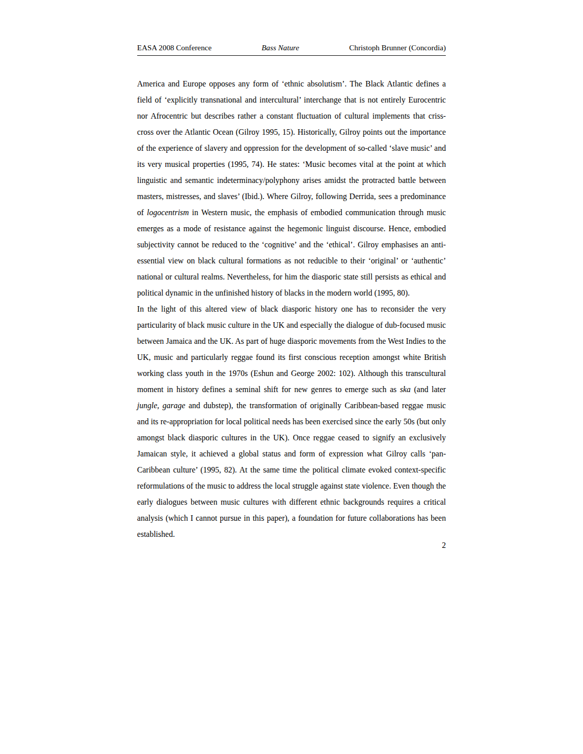EASA 2008 Conference Bass Nature Christoph Brunner (Concordia)
America and Europe opposes any form of ‘ethnic absolutism’. The Black Atlantic defines a field of ‘explicitly transnational and intercultural’ interchange that is not entirely Eurocentric nor Afrocentric but describes rather a constant fluctuation of cultural implements that criss-cross over the Atlantic Ocean (Gilroy 1995, 15). Historically, Gilroy points out the importance of the experience of slavery and oppression for the development of so-called ‘slave music’ and its very musical properties (1995, 74). He states: ‘Music becomes vital at the point at which linguistic and semantic indeterminacy/polyphony arises amidst the protracted battle between masters, mistresses, and slaves’ (Ibid.). Where Gilroy, following Derrida, sees a predominance of logocentrism in Western music, the emphasis of embodied communication through music emerges as a mode of resistance against the hegemonic linguist discourse. Hence, embodied subjectivity cannot be reduced to the ‘cognitive’ and the ‘ethical’. Gilroy emphasises an anti-essential view on black cultural formations as not reducible to their ‘original’ or ‘authentic’ national or cultural realms. Nevertheless, for him the diasporic state still persists as ethical and political dynamic in the unfinished history of blacks in the modern world (1995, 80).
In the light of this altered view of black diasporic history one has to reconsider the very particularity of black music culture in the UK and especially the dialogue of dub-focused music between Jamaica and the UK. As part of huge diasporic movements from the West Indies to the UK, music and particularly reggae found its first conscious reception amongst white British working class youth in the 1970s (Eshun and George 2002: 102). Although this transcultural moment in history defines a seminal shift for new genres to emerge such as ska (and later jungle, garage and dubstep), the transformation of originally Caribbean-based reggae music and its re-appropriation for local political needs has been exercised since the early 50s (but only amongst black diasporic cultures in the UK). Once reggae ceased to signify an exclusively Jamaican style, it achieved a global status and form of expression what Gilroy calls ‘pan-Caribbean culture’ (1995, 82). At the same time the political climate evoked context-specific reformulations of the music to address the local struggle against state violence. Even though the early dialogues between music cultures with different ethnic backgrounds requires a critical analysis (which I cannot pursue in this paper), a foundation for future collaborations has been established.
2